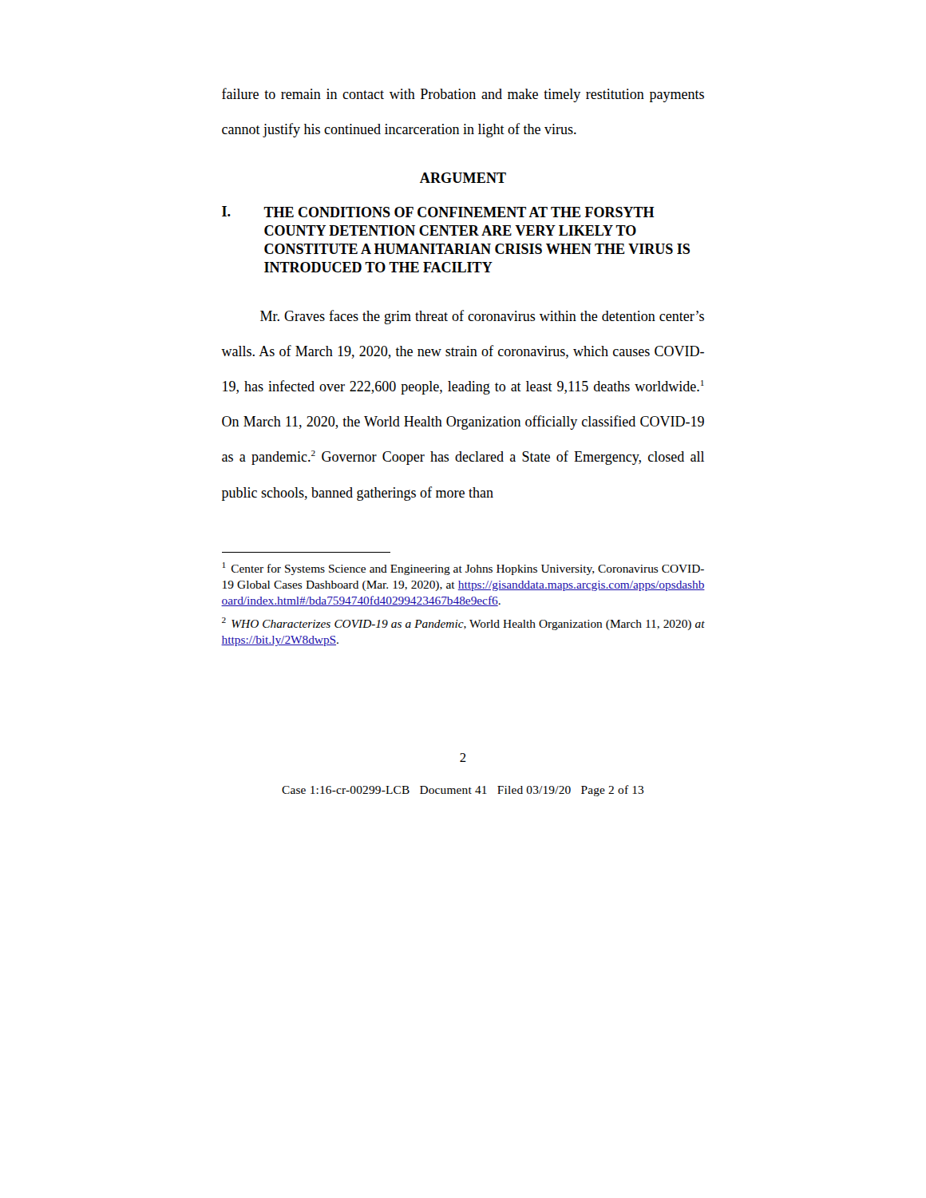failure to remain in contact with Probation and make timely restitution payments cannot justify his continued incarceration in light of the virus.
ARGUMENT
I.
THE CONDITIONS OF CONFINEMENT AT THE FORSYTH COUNTY DETENTION CENTER ARE VERY LIKELY TO CONSTITUTE A HUMANITARIAN CRISIS WHEN THE VIRUS IS INTRODUCED TO THE FACILITY
Mr. Graves faces the grim threat of coronavirus within the detention center’s walls. As of March 19, 2020, the new strain of coronavirus, which causes COVID-19, has infected over 222,600 people, leading to at least 9,115 deaths worldwide.1 On March 11, 2020, the World Health Organization officially classified COVID-19 as a pandemic.2 Governor Cooper has declared a State of Emergency, closed all public schools, banned gatherings of more than
1 Center for Systems Science and Engineering at Johns Hopkins University, Coronavirus COVID-19 Global Cases Dashboard (Mar. 19, 2020), at https://gisanddata.maps.arcgis.com/apps/opsdashboard/index.html#/bda7594740fd40299423467b48e9ecf6.
2 WHO Characterizes COVID-19 as a Pandemic, World Health Organization (March 11, 2020) at https://bit.ly/2W8dwpS.
2
Case 1:16-cr-00299-LCB Document 41 Filed 03/19/20 Page 2 of 13